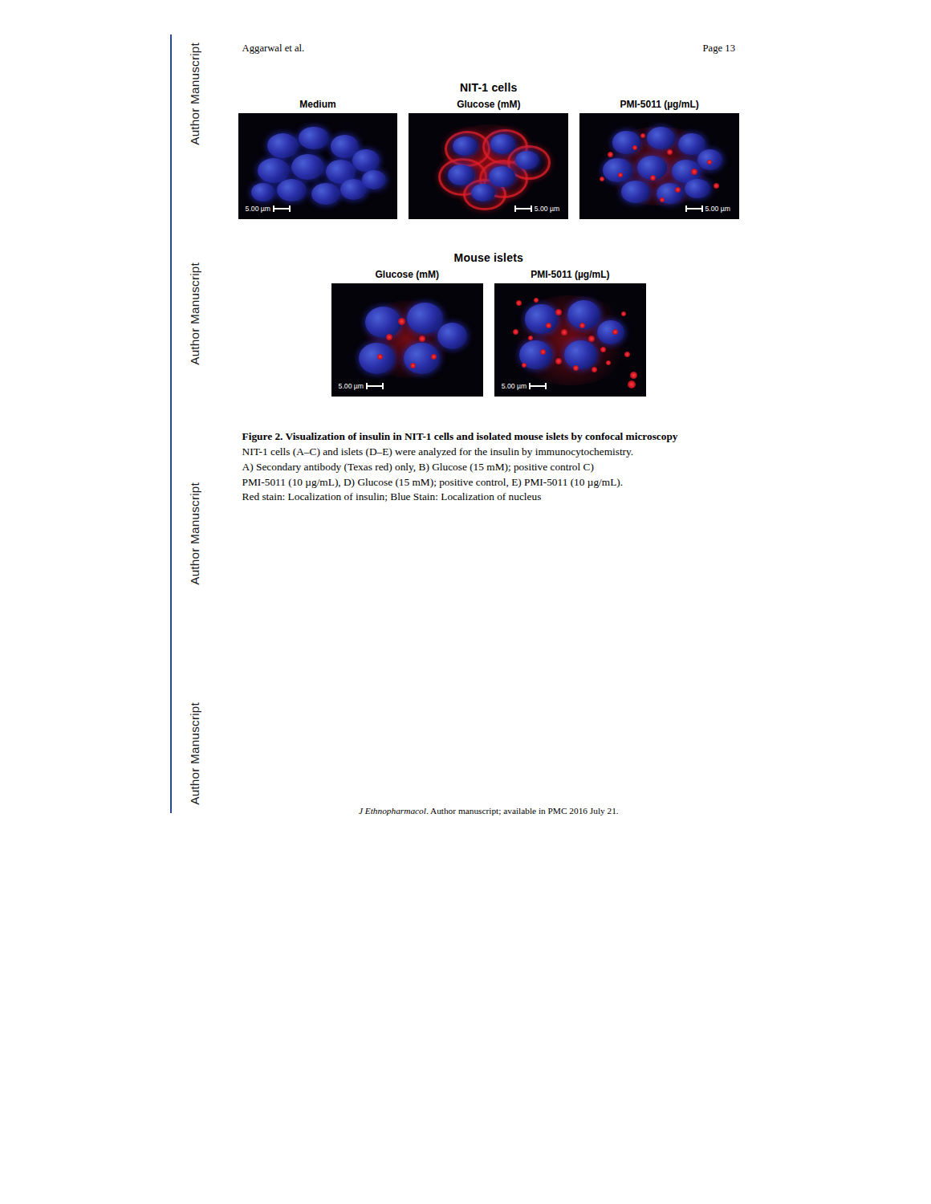Author Manuscript Author Manuscript Author Manuscript Author Manuscript
Aggarwal et al.
Page 13
NIT-1 cells
Medium
5.00 µm
Glucose (mM)
5.00 µm
PMI-5011 (µg/mL)
5.00 µm
Mouse islets
Glucose (mM)
5.00 µm
PMI-5011 (µg/mL)
5.00 µm
Figure 2. Visualization of insulin in NIT-1 cells and isolated mouse islets by confocal microscopy
NIT-1 cells (A–C) and islets (D–E) were analyzed for the insulin by immunocytochemistry.
A) Secondary antibody (Texas red) only, B) Glucose (15 mM); positive control C)
PMI-5011 (10 µg/mL), D) Glucose (15 mM); positive control, E) PMI-5011 (10 µg/mL).
Red stain: Localization of insulin; Blue Stain: Localization of nucleus
J Ethnopharmacol. Author manuscript; available in PMC 2016 July 21.